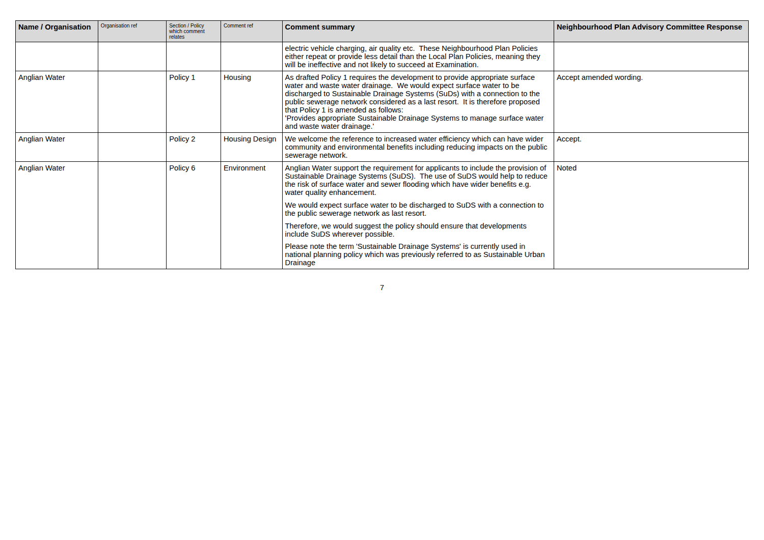| Name / Organisation | Organisation ref | Section / Policy which comment relates | Comment ref | Comment summary | Neighbourhood Plan Advisory Committee Response |
| --- | --- | --- | --- | --- | --- |
| | | | | electric vehicle charging, air quality etc. These Neighbourhood Plan Policies either repeat or provide less detail than the Local Plan Policies, meaning they will be ineffective and not likely to succeed at Examination. | |
| Anglian Water | | Policy 1 | Housing | As drafted Policy 1 requires the development to provide appropriate surface water and waste water drainage. We would expect surface water to be discharged to Sustainable Drainage Systems (SuDs) with a connection to the public sewerage network considered as a last resort. It is therefore proposed that Policy 1 is amended as follows: 'Provides appropriate Sustainable Drainage Systems to manage surface water and waste water drainage.' | Accept amended wording. |
| Anglian Water | | Policy 2 | Housing Design | We welcome the reference to increased water efficiency which can have wider community and environmental benefits including reducing impacts on the public sewerage network. | Accept. |
| Anglian Water | | Policy 6 | Environment | Anglian Water support the requirement for applicants to include the provision of Sustainable Drainage Systems (SuDS). The use of SuDS would help to reduce the risk of surface water and sewer flooding which have wider benefits e.g. water quality enhancement. We would expect surface water to be discharged to SuDS with a connection to the public sewerage network as last resort. Therefore, we would suggest the policy should ensure that developments include SuDS wherever possible. Please note the term 'Sustainable Drainage Systems' is currently used in national planning policy which was previously referred to as Sustainable Urban Drainage | Noted |
7